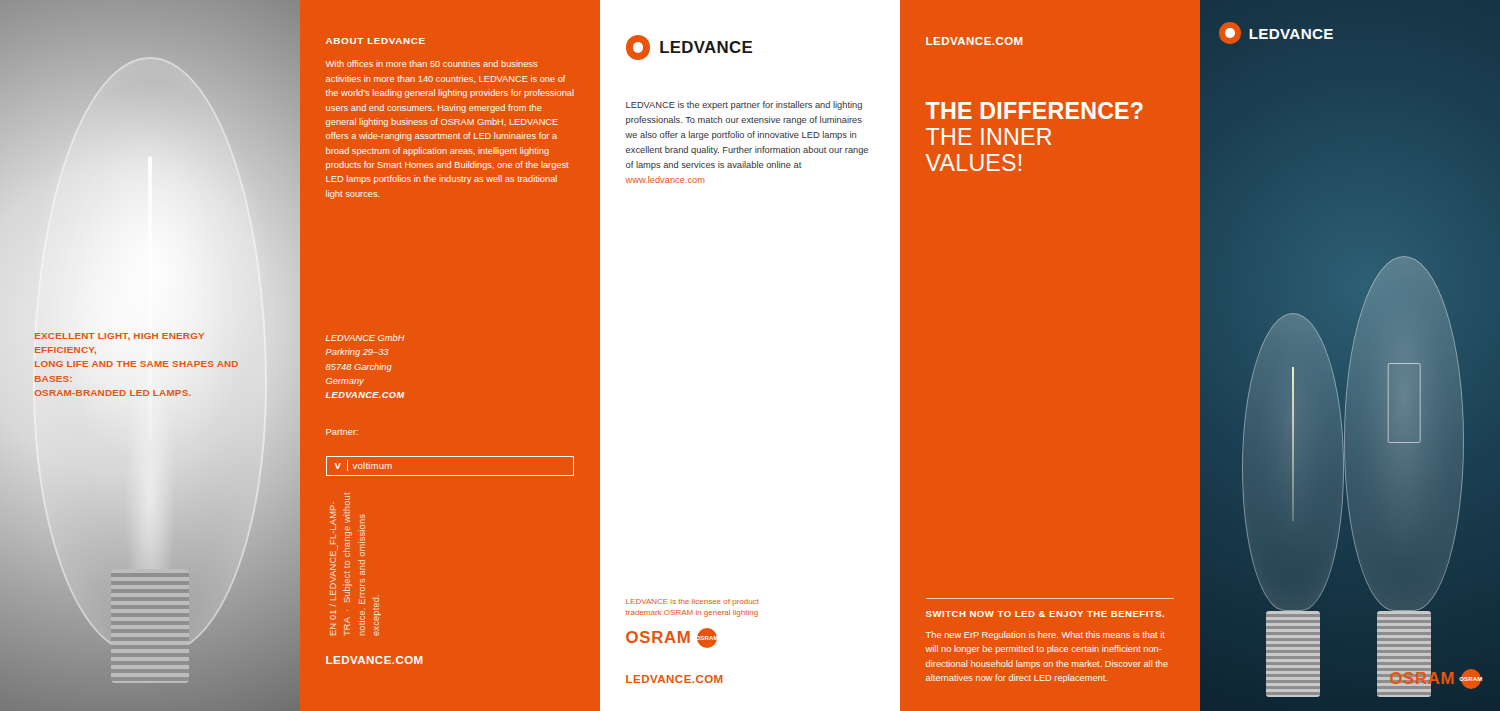Excellent light, high energy efficiency,
long life and the same shapes and bases:
OSRAM-branded LED lamps.
About LEDVANCE
With offices in more than 50 countries and business activities in more than 140 countries, LEDVANCE is one of the world's leading general lighting providers for professional users and end consumers. Having emerged from the general lighting business of OSRAM GmbH, LEDVANCE offers a wide-ranging assortment of LED luminaires for a broad spectrum of application areas, intelligent lighting products for Smart Homes and Buildings, one of the largest LED lamps portfolios in the industry as well as traditional light sources.
LEDVANCE GmbH
Parkring 29–33
85748 Garching
Germany
LEDVANCE.COM
Partner:
Vvoltimum
EN 01 / LEDVANCE_FL-LAMP-TRA · Subject to change without notice. Errors and omissions excepted.
LEDVANCE.COM
LEDVANCE
LEDVANCE is the expert partner for installers and lighting professionals. To match our extensive range of luminaires we also offer a large portfolio of innovative LED lamps in excellent brand quality. Further information about our range of lamps and services is available online at www.ledvance.com
LEDVANCE is the licensee of product
trademark OSRAM in general lighting
OSRAM OSRAM
LEDVANCE.COM
LEDVANCE.COM
THE DIFFERENCE? THE INNER VALUES!
Switch now to LED & enjoy the benefits.
The new ErP Regulation is here. What this means is that it will no longer be permitted to place certain inefficient non-directional household lamps on the market. Discover all the alternatives now for direct LED replacement.
LEDVANCE
OSRAM OSRAM